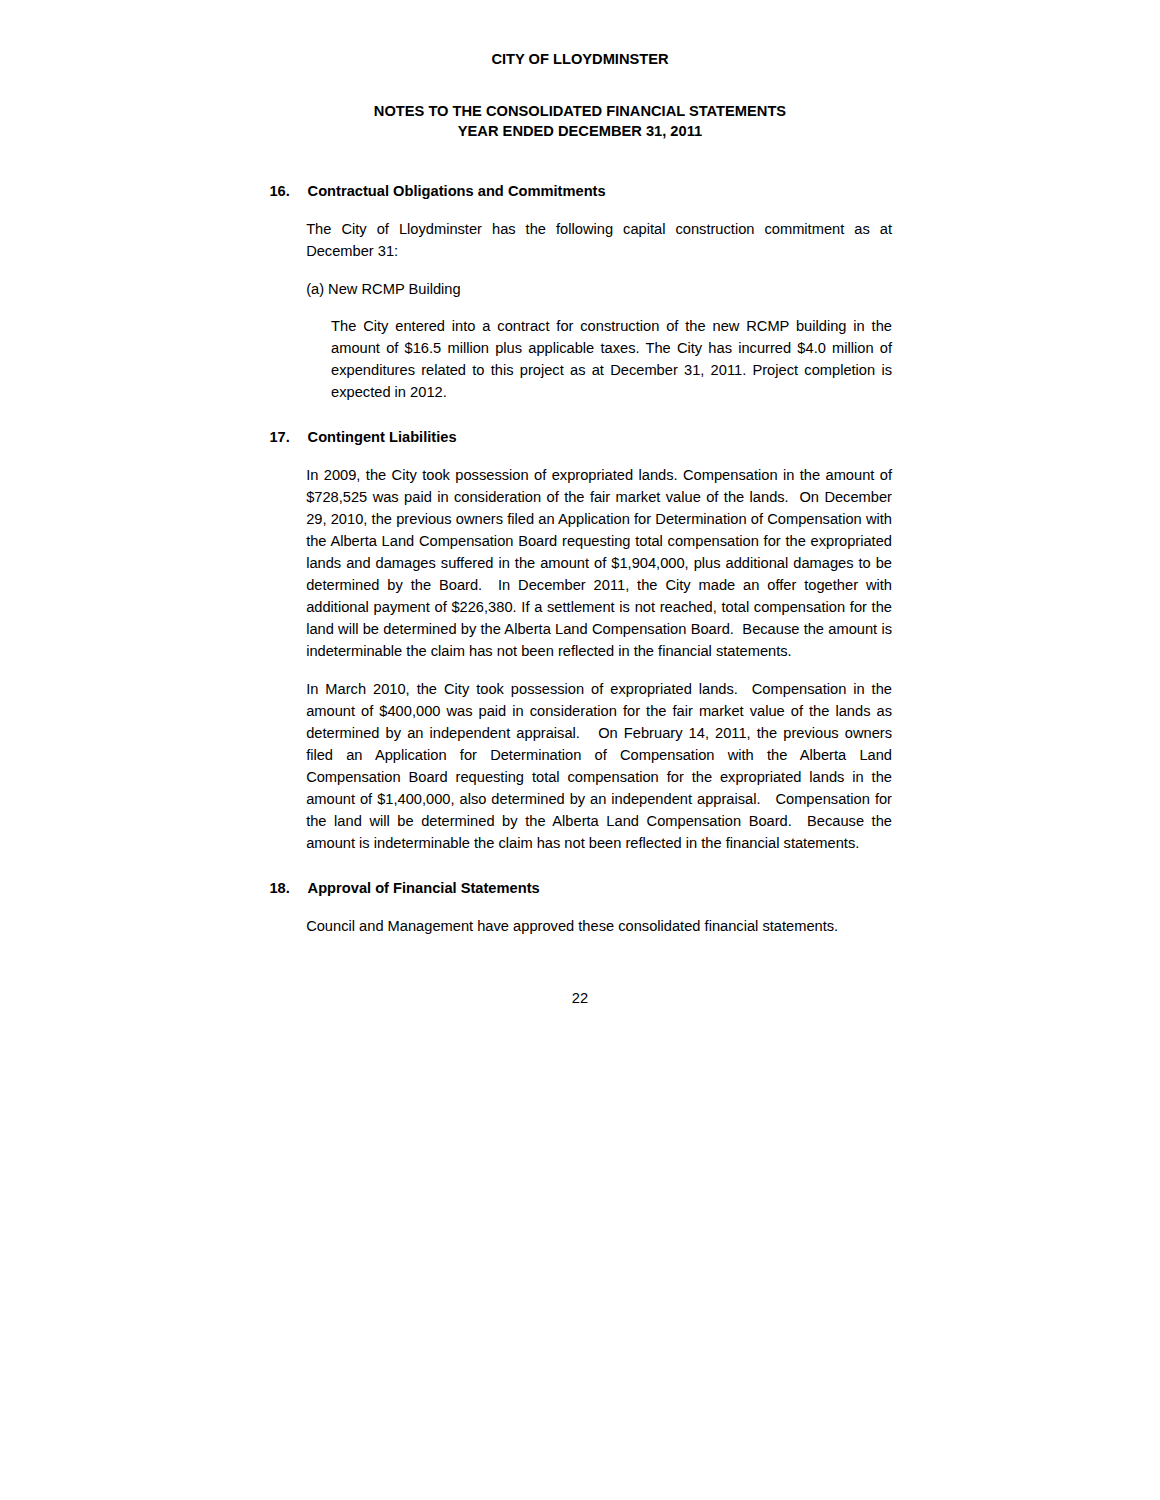CITY OF LLOYDMINSTER
NOTES TO THE CONSOLIDATED FINANCIAL STATEMENTS
YEAR ENDED DECEMBER 31, 2011
16. Contractual Obligations and Commitments
The City of Lloydminster has the following capital construction commitment as at December 31:
(a) New RCMP Building
The City entered into a contract for construction of the new RCMP building in the amount of $16.5 million plus applicable taxes. The City has incurred $4.0 million of expenditures related to this project as at December 31, 2011. Project completion is expected in 2012.
17. Contingent Liabilities
In 2009, the City took possession of expropriated lands. Compensation in the amount of $728,525 was paid in consideration of the fair market value of the lands. On December 29, 2010, the previous owners filed an Application for Determination of Compensation with the Alberta Land Compensation Board requesting total compensation for the expropriated lands and damages suffered in the amount of $1,904,000, plus additional damages to be determined by the Board. In December 2011, the City made an offer together with additional payment of $226,380. If a settlement is not reached, total compensation for the land will be determined by the Alberta Land Compensation Board. Because the amount is indeterminable the claim has not been reflected in the financial statements.
In March 2010, the City took possession of expropriated lands. Compensation in the amount of $400,000 was paid in consideration for the fair market value of the lands as determined by an independent appraisal. On February 14, 2011, the previous owners filed an Application for Determination of Compensation with the Alberta Land Compensation Board requesting total compensation for the expropriated lands in the amount of $1,400,000, also determined by an independent appraisal. Compensation for the land will be determined by the Alberta Land Compensation Board. Because the amount is indeterminable the claim has not been reflected in the financial statements.
18. Approval of Financial Statements
Council and Management have approved these consolidated financial statements.
22